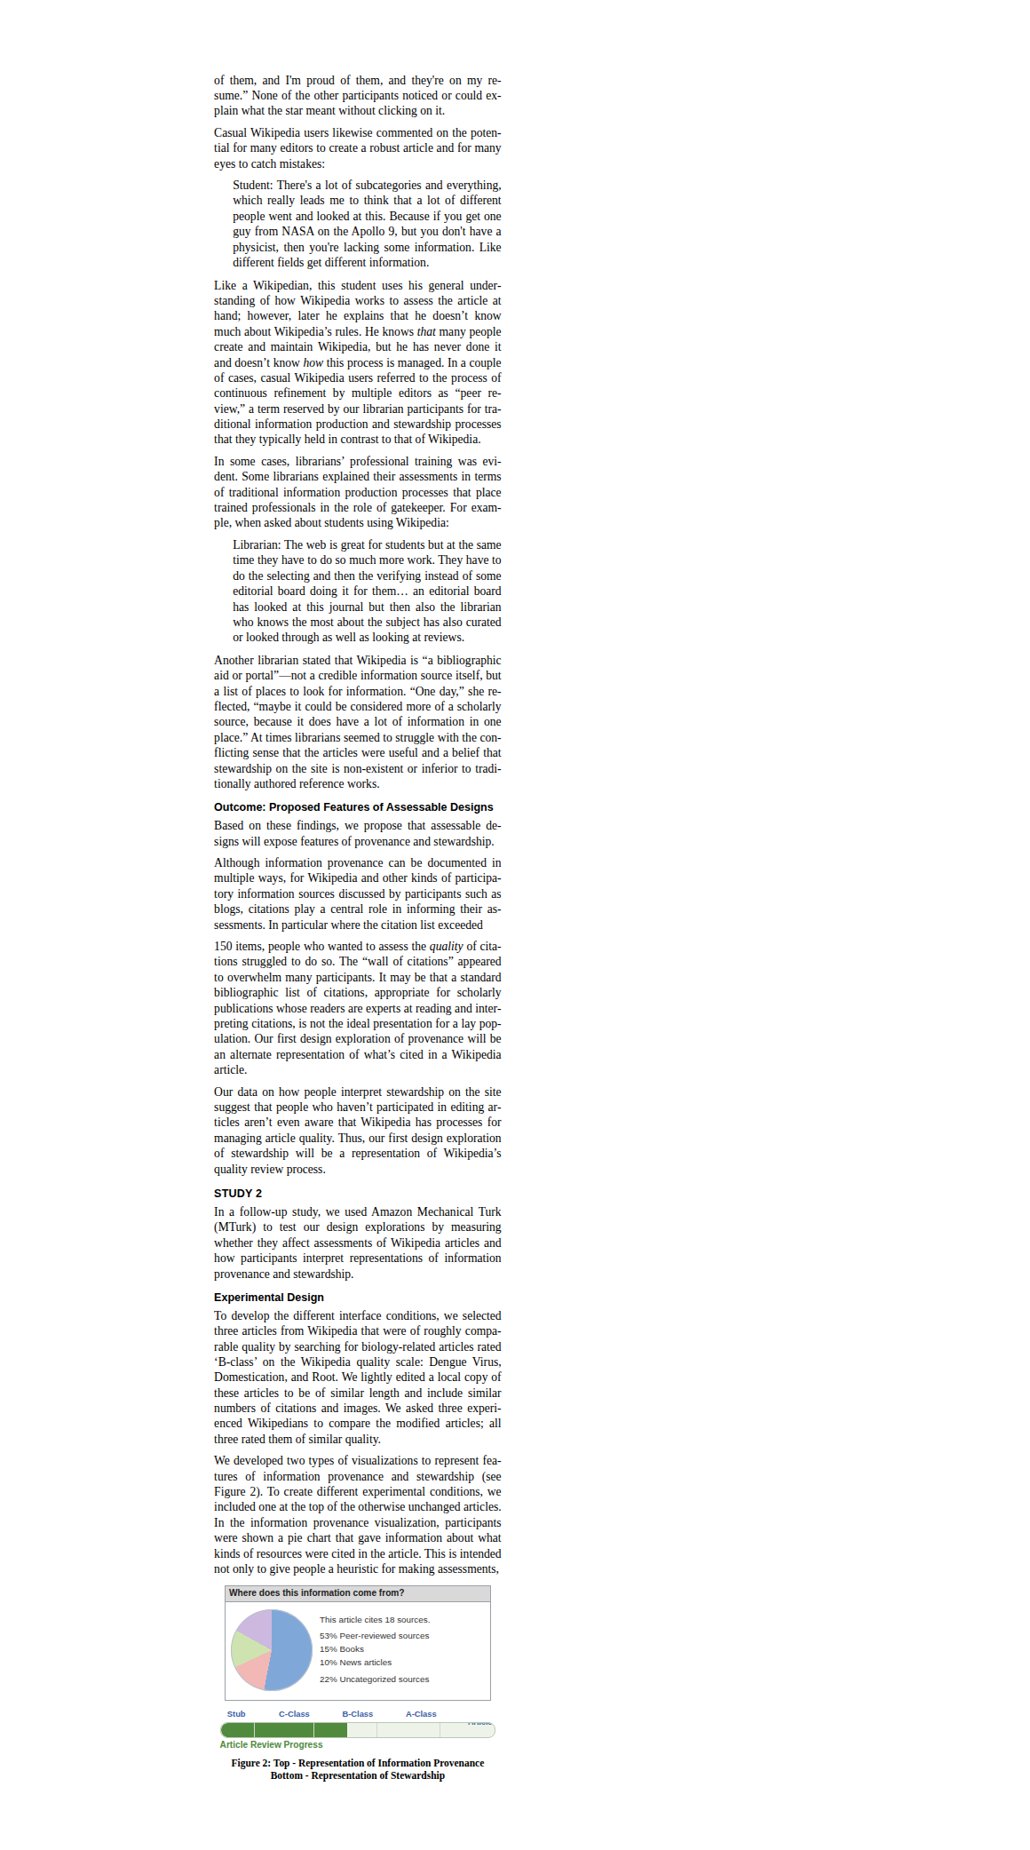of them, and I'm proud of them, and they're on my resume.” None of the other participants noticed or could explain what the star meant without clicking on it.
Casual Wikipedia users likewise commented on the potential for many editors to create a robust article and for many eyes to catch mistakes:
Student: There's a lot of subcategories and everything, which really leads me to think that a lot of different people went and looked at this. Because if you get one guy from NASA on the Apollo 9, but you don't have a physicist, then you're lacking some information. Like different fields get different information.
Like a Wikipedian, this student uses his general understanding of how Wikipedia works to assess the article at hand; however, later he explains that he doesn’t know much about Wikipedia’s rules. He knows that many people create and maintain Wikipedia, but he has never done it and doesn’t know how this process is managed. In a couple of cases, casual Wikipedia users referred to the process of continuous refinement by multiple editors as “peer review,” a term reserved by our librarian participants for traditional information production and stewardship processes that they typically held in contrast to that of Wikipedia.
In some cases, librarians’ professional training was evident. Some librarians explained their assessments in terms of traditional information production processes that place trained professionals in the role of gatekeeper. For example, when asked about students using Wikipedia:
Librarian: The web is great for students but at the same time they have to do so much more work. They have to do the selecting and then the verifying instead of some editorial board doing it for them… an editorial board has looked at this journal but then also the librarian who knows the most about the subject has also curated or looked through as well as looking at reviews.
Another librarian stated that Wikipedia is “a bibliographic aid or portal”—not a credible information source itself, but a list of places to look for information. “One day,” she reflected, “maybe it could be considered more of a scholarly source, because it does have a lot of information in one place.” At times librarians seemed to struggle with the conflicting sense that the articles were useful and a belief that stewardship on the site is non-existent or inferior to traditionally authored reference works.
Outcome: Proposed Features of Assessable Designs
Based on these findings, we propose that assessable designs will expose features of provenance and stewardship.
Although information provenance can be documented in multiple ways, for Wikipedia and other kinds of participatory information sources discussed by participants such as blogs, citations play a central role in informing their assessments. In particular where the citation list exceeded
150 items, people who wanted to assess the quality of citations struggled to do so. The “wall of citations” appeared to overwhelm many participants. It may be that a standard bibliographic list of citations, appropriate for scholarly publications whose readers are experts at reading and interpreting citations, is not the ideal presentation for a lay population. Our first design exploration of provenance will be an alternate representation of what’s cited in a Wikipedia article.
Our data on how people interpret stewardship on the site suggest that people who haven’t participated in editing articles aren’t even aware that Wikipedia has processes for managing article quality. Thus, our first design exploration of stewardship will be a representation of Wikipedia’s quality review process.
Study 2
In a follow-up study, we used Amazon Mechanical Turk (MTurk) to test our design explorations by measuring whether they affect assessments of Wikipedia articles and how participants interpret representations of information provenance and stewardship.
Experimental Design
To develop the different interface conditions, we selected three articles from Wikipedia that were of roughly comparable quality by searching for biology-related articles rated ‘B-class’ on the Wikipedia quality scale: Dengue Virus, Domestication, and Root. We lightly edited a local copy of these articles to be of similar length and include similar numbers of citations and images. We asked three experienced Wikipedians to compare the modified articles; all three rated them of similar quality.
We developed two types of visualizations to represent features of information provenance and stewardship (see Figure 2). To create different experimental conditions, we included one at the top of the otherwise unchanged articles. In the information provenance visualization, participants were shown a pie chart that gave information about what kinds of resources were cited in the article. This is intended not only to give people a heuristic for making assessments,
Where does this information come from?
This article cites 18 sources.
53% Peer-reviewed sources
15% Books
10% News articles
22% Uncategorized sources
Stub C-Class B-Class A-Class
Featured
Article
Article Review Progress
Figure 2: Top - Representation of Information Provenance
Bottom - Representation of Stewardship